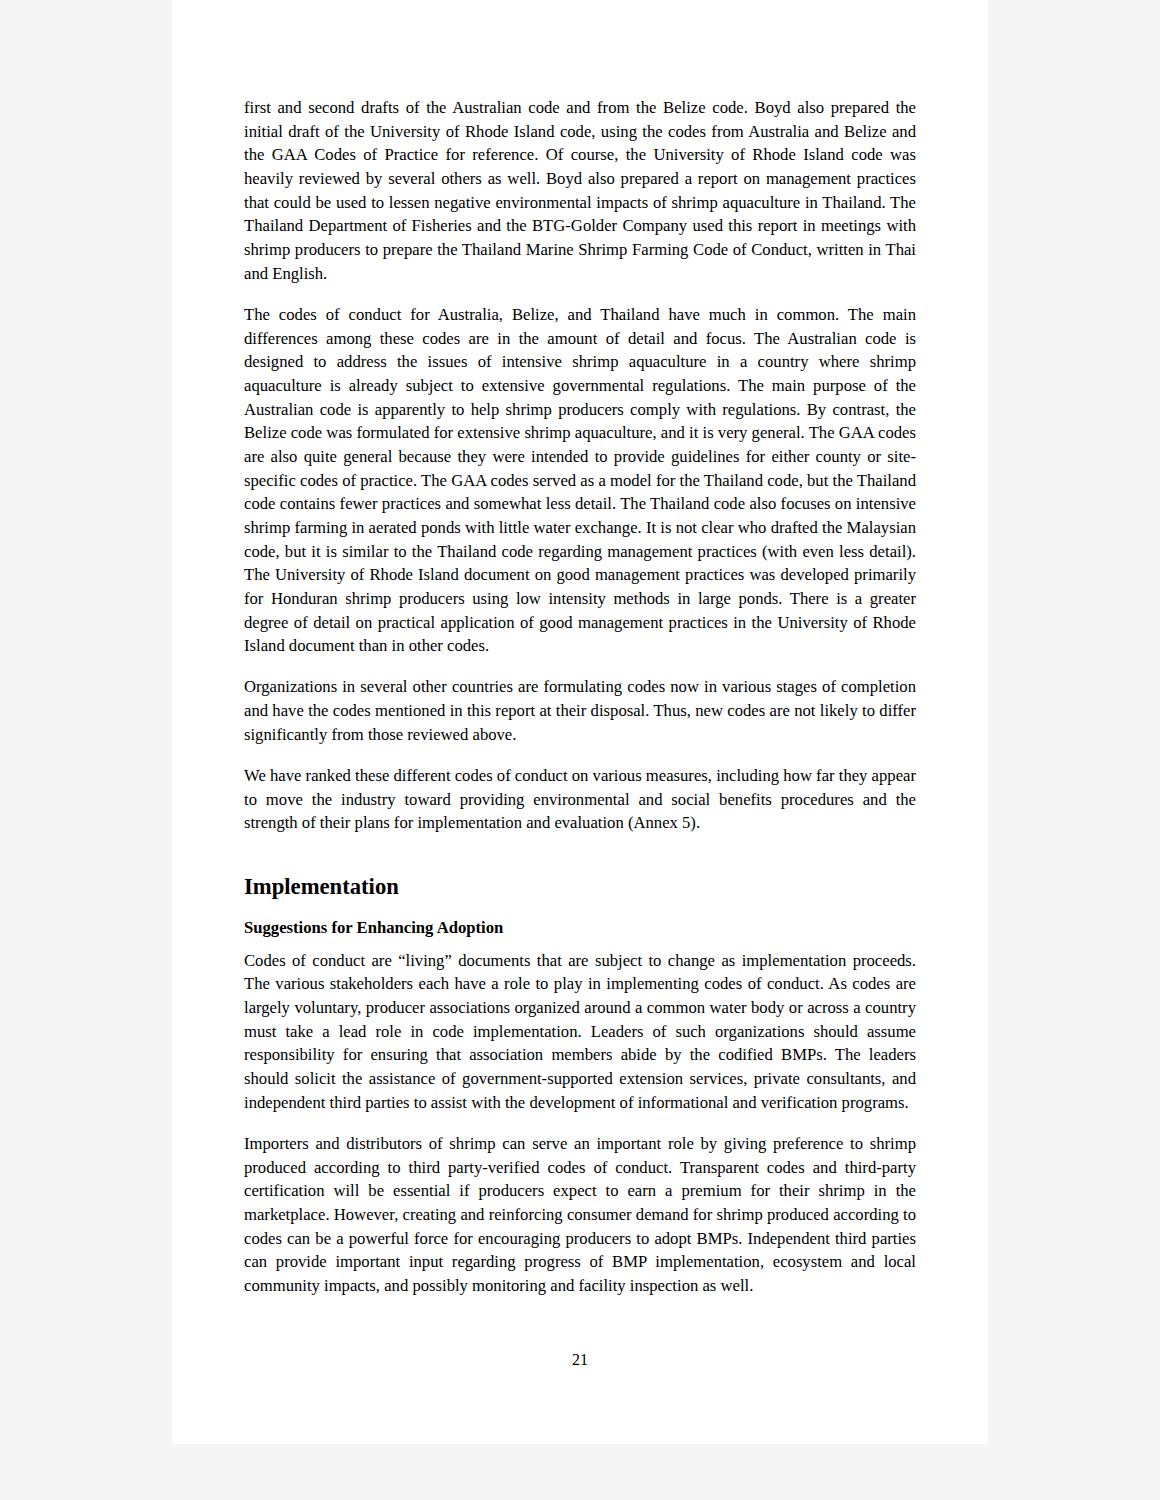first and second drafts of the Australian code and from the Belize code. Boyd also prepared the initial draft of the University of Rhode Island code, using the codes from Australia and Belize and the GAA Codes of Practice for reference. Of course, the University of Rhode Island code was heavily reviewed by several others as well. Boyd also prepared a report on management practices that could be used to lessen negative environmental impacts of shrimp aquaculture in Thailand. The Thailand Department of Fisheries and the BTG-Golder Company used this report in meetings with shrimp producers to prepare the Thailand Marine Shrimp Farming Code of Conduct, written in Thai and English.
The codes of conduct for Australia, Belize, and Thailand have much in common. The main differences among these codes are in the amount of detail and focus. The Australian code is designed to address the issues of intensive shrimp aquaculture in a country where shrimp aquaculture is already subject to extensive governmental regulations. The main purpose of the Australian code is apparently to help shrimp producers comply with regulations. By contrast, the Belize code was formulated for extensive shrimp aquaculture, and it is very general. The GAA codes are also quite general because they were intended to provide guidelines for either county or site-specific codes of practice. The GAA codes served as a model for the Thailand code, but the Thailand code contains fewer practices and somewhat less detail. The Thailand code also focuses on intensive shrimp farming in aerated ponds with little water exchange. It is not clear who drafted the Malaysian code, but it is similar to the Thailand code regarding management practices (with even less detail). The University of Rhode Island document on good management practices was developed primarily for Honduran shrimp producers using low intensity methods in large ponds. There is a greater degree of detail on practical application of good management practices in the University of Rhode Island document than in other codes.
Organizations in several other countries are formulating codes now in various stages of completion and have the codes mentioned in this report at their disposal. Thus, new codes are not likely to differ significantly from those reviewed above.
We have ranked these different codes of conduct on various measures, including how far they appear to move the industry toward providing environmental and social benefits procedures and the strength of their plans for implementation and evaluation (Annex 5).
Implementation
Suggestions for Enhancing Adoption
Codes of conduct are “living” documents that are subject to change as implementation proceeds. The various stakeholders each have a role to play in implementing codes of conduct. As codes are largely voluntary, producer associations organized around a common water body or across a country must take a lead role in code implementation. Leaders of such organizations should assume responsibility for ensuring that association members abide by the codified BMPs. The leaders should solicit the assistance of government-supported extension services, private consultants, and independent third parties to assist with the development of informational and verification programs.
Importers and distributors of shrimp can serve an important role by giving preference to shrimp produced according to third party-verified codes of conduct. Transparent codes and third-party certification will be essential if producers expect to earn a premium for their shrimp in the marketplace. However, creating and reinforcing consumer demand for shrimp produced according to codes can be a powerful force for encouraging producers to adopt BMPs. Independent third parties can provide important input regarding progress of BMP implementation, ecosystem and local community impacts, and possibly monitoring and facility inspection as well.
21